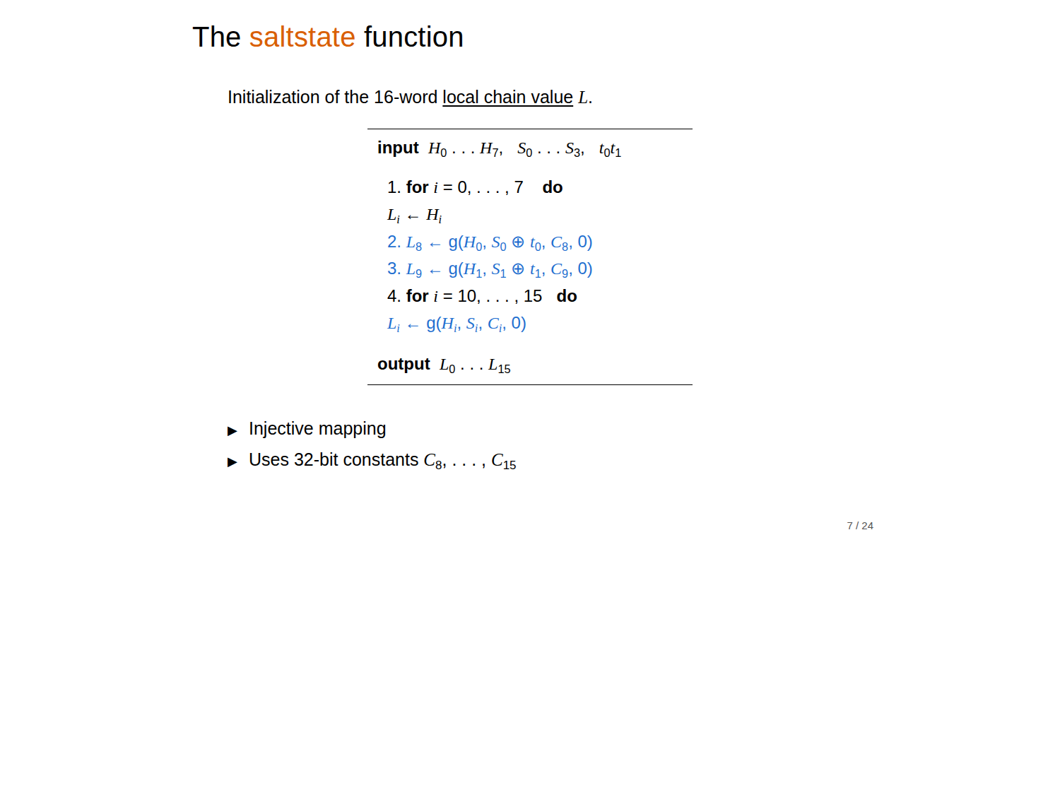The saltstate function
Initialization of the 16-word local chain value L.
input H0 . . . H7, S0 . . . S3, t0t1
1. for i = 0, . . . , 7 do
Li ← Hi
2. L8 ← g(H0, S0 ⊕ t0, C8, 0)
3. L9 ← g(H1, S1 ⊕ t1, C9, 0)
4. for i = 10, . . . , 15 do
Li ← g(Hi, Si, Ci, 0)
output L0 . . . L15
▶Injective mapping
▶Uses 32-bit constants C8, . . . , C15
7 / 24